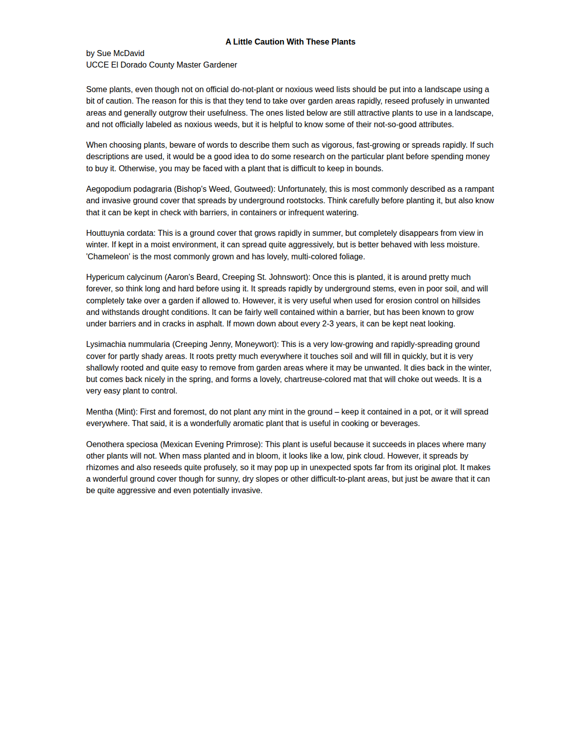A Little Caution With These Plants
by Sue McDavid
UCCE El Dorado County Master Gardener
Some plants, even though not on official do-not-plant or noxious weed lists should be put into a landscape using a bit of caution. The reason for this is that they tend to take over garden areas rapidly, reseed profusely in unwanted areas and generally outgrow their usefulness. The ones listed below are still attractive plants to use in a landscape, and not officially labeled as noxious weeds, but it is helpful to know some of their not-so-good attributes.
When choosing plants, beware of words to describe them such as vigorous, fast-growing or spreads rapidly. If such descriptions are used, it would be a good idea to do some research on the particular plant before spending money to buy it. Otherwise, you may be faced with a plant that is difficult to keep in bounds.
Aegopodium podagraria (Bishop's Weed, Goutweed): Unfortunately, this is most commonly described as a rampant and invasive ground cover that spreads by underground rootstocks. Think carefully before planting it, but also know that it can be kept in check with barriers, in containers or infrequent watering.
Houttuynia cordata: This is a ground cover that grows rapidly in summer, but completely disappears from view in winter. If kept in a moist environment, it can spread quite aggressively, but is better behaved with less moisture. 'Chameleon' is the most commonly grown and has lovely, multi-colored foliage.
Hypericum calycinum (Aaron's Beard, Creeping St. Johnswort): Once this is planted, it is around pretty much forever, so think long and hard before using it. It spreads rapidly by underground stems, even in poor soil, and will completely take over a garden if allowed to. However, it is very useful when used for erosion control on hillsides and withstands drought conditions. It can be fairly well contained within a barrier, but has been known to grow under barriers and in cracks in asphalt. If mown down about every 2-3 years, it can be kept neat looking.
Lysimachia nummularia (Creeping Jenny, Moneywort): This is a very low-growing and rapidly-spreading ground cover for partly shady areas. It roots pretty much everywhere it touches soil and will fill in quickly, but it is very shallowly rooted and quite easy to remove from garden areas where it may be unwanted. It dies back in the winter, but comes back nicely in the spring, and forms a lovely, chartreuse-colored mat that will choke out weeds. It is a very easy plant to control.
Mentha (Mint): First and foremost, do not plant any mint in the ground – keep it contained in a pot, or it will spread everywhere. That said, it is a wonderfully aromatic plant that is useful in cooking or beverages.
Oenothera speciosa (Mexican Evening Primrose): This plant is useful because it succeeds in places where many other plants will not. When mass planted and in bloom, it looks like a low, pink cloud. However, it spreads by rhizomes and also reseeds quite profusely, so it may pop up in unexpected spots far from its original plot. It makes a wonderful ground cover though for sunny, dry slopes or other difficult-to-plant areas, but just be aware that it can be quite aggressive and even potentially invasive.